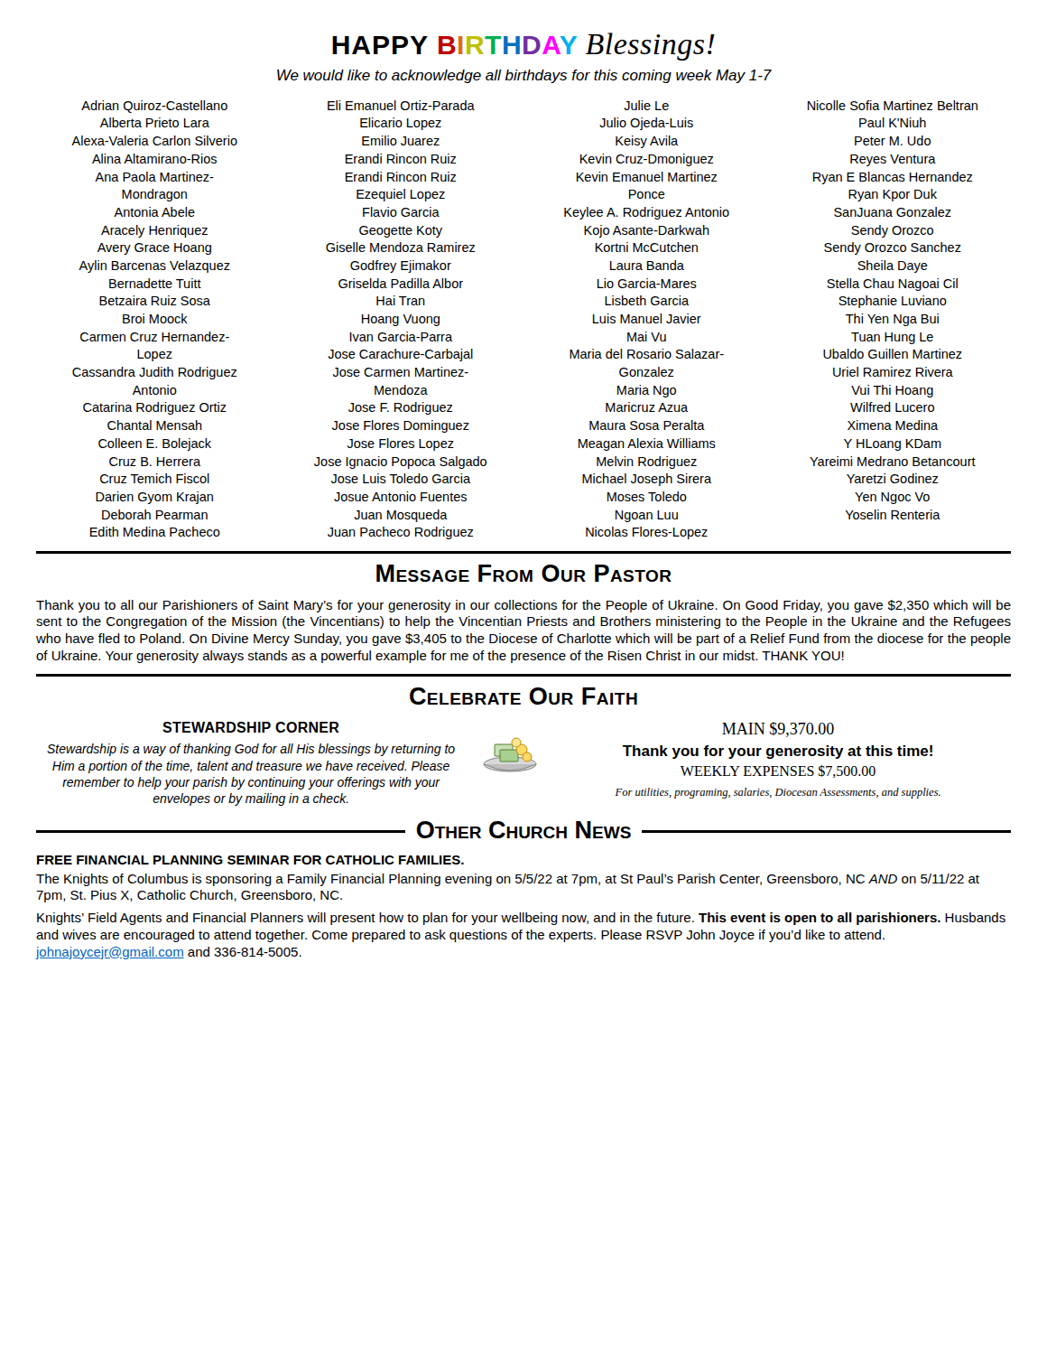HAPPY BIRTHDAY Blessings!
We would like to acknowledge all birthdays for this coming week May 1-7
Adrian Quiroz-Castellano
Alberta Prieto Lara
Alexa-Valeria Carlon Silverio
Alina Altamirano-Rios
Ana Paola Martinez-
Mondragon
Antonia Abele
Aracely Henriquez
Avery Grace Hoang
Aylin Barcenas Velazquez
Bernadette Tuitt
Betzaira Ruiz Sosa
Broi Moock
Carmen Cruz Hernandez-
Lopez
Cassandra Judith Rodriguez
Antonio
Catarina Rodriguez Ortiz
Chantal Mensah
Colleen E. Bolejack
Cruz B. Herrera
Cruz Temich Fiscol
Darien Gyom Krajan
Deborah Pearman
Edith Medina Pacheco
Eli Emanuel Ortiz-Parada
Elicario Lopez
Emilio Juarez
Erandi Rincon Ruiz
Erandi Rincon Ruiz
Ezequiel Lopez
Flavio Garcia
Geogette Koty
Giselle Mendoza Ramirez
Godfrey Ejimakor
Griselda Padilla Albor
Hai Tran
Hoang Vuong
Ivan Garcia-Parra
Jose Carachure-Carbajal
Jose Carmen Martinez-
Mendoza
Jose F. Rodriguez
Jose Flores Dominguez
Jose Flores Lopez
Jose Ignacio Popoca Salgado
Jose Luis Toledo Garcia
Josue Antonio Fuentes
Juan Mosqueda
Juan Pacheco Rodriguez
Julie Le
Julio Ojeda-Luis
Keisy Avila
Kevin Cruz-Dmoniguez
Kevin Emanuel Martinez
Ponce
Keylee A. Rodriguez Antonio
Kojo Asante-Darkwah
Kortni McCutchen
Laura Banda
Lio Garcia-Mares
Lisbeth Garcia
Luis Manuel Javier
Mai Vu
Maria del Rosario Salazar-
Gonzalez
Maria Ngo
Maricruz Azua
Maura Sosa Peralta
Meagan Alexia Williams
Melvin Rodriguez
Michael Joseph Sirera
Moses Toledo
Ngoan Luu
Nicolas Flores-Lopez
Nicolle Sofia Martinez Beltran
Paul K'Niuh
Peter M. Udo
Reyes Ventura
Ryan E Blancas Hernandez
Ryan Kpor Duk
SanJuana Gonzalez
Sendy Orozco
Sendy Orozco Sanchez
Sheila Daye
Stella Chau Nagoai Cil
Stephanie Luviano
Thi Yen Nga Bui
Tuan Hung Le
Ubaldo Guillen Martinez
Uriel Ramirez Rivera
Vui Thi Hoang
Wilfred Lucero
Ximena Medina
Y HLoang KDam
Yareimi Medrano Betancourt
Yaretzi Godinez
Yen Ngoc Vo
Yoselin Renteria
Message From Our Pastor
Thank you to all our Parishioners of Saint Mary’s for your generosity in our collections for the People of Ukraine. On Good Friday, you gave $2,350 which will be sent to the Congregation of the Mission (the Vincentians) to help the Vincentian Priests and Brothers ministering to the People in the Ukraine and the Refugees who have fled to Poland. On Divine Mercy Sunday, you gave $3,405 to the Diocese of Charlotte which will be part of a Relief Fund from the diocese for the people of Ukraine. Your generosity always stands as a powerful example for me of the presence of the Risen Christ in our midst. THANK YOU!
Celebrate Our Faith
STEWARDSHIP CORNER
Stewardship is a way of thanking God for all His blessings by returning to Him a portion of the time, talent and treasure we have received. Please remember to help your parish by continuing your offerings with your envelopes or by mailing in a check.
MAIN $9,370.00
Thank you for your generosity at this time!
WEEKLY EXPENSES $7,500.00
For utilities, programing, salaries, Diocesan Assessments, and supplies.
Other Church News
FREE FINANCIAL PLANNING SEMINAR FOR CATHOLIC FAMILIES.
The Knights of Columbus is sponsoring a Family Financial Planning evening on 5/5/22 at 7pm, at St Paul’s Parish Center, Greensboro, NC AND on 5/11/22 at 7pm, St. Pius X, Catholic Church, Greensboro, NC.
Knights’ Field Agents and Financial Planners will present how to plan for your wellbeing now, and in the future. This event is open to all parishioners. Husbands and wives are encouraged to attend together. Come prepared to ask questions of the experts. Please RSVP John Joyce if you’d like to attend. johnajoycejr@gmail.com and 336-814-5005.